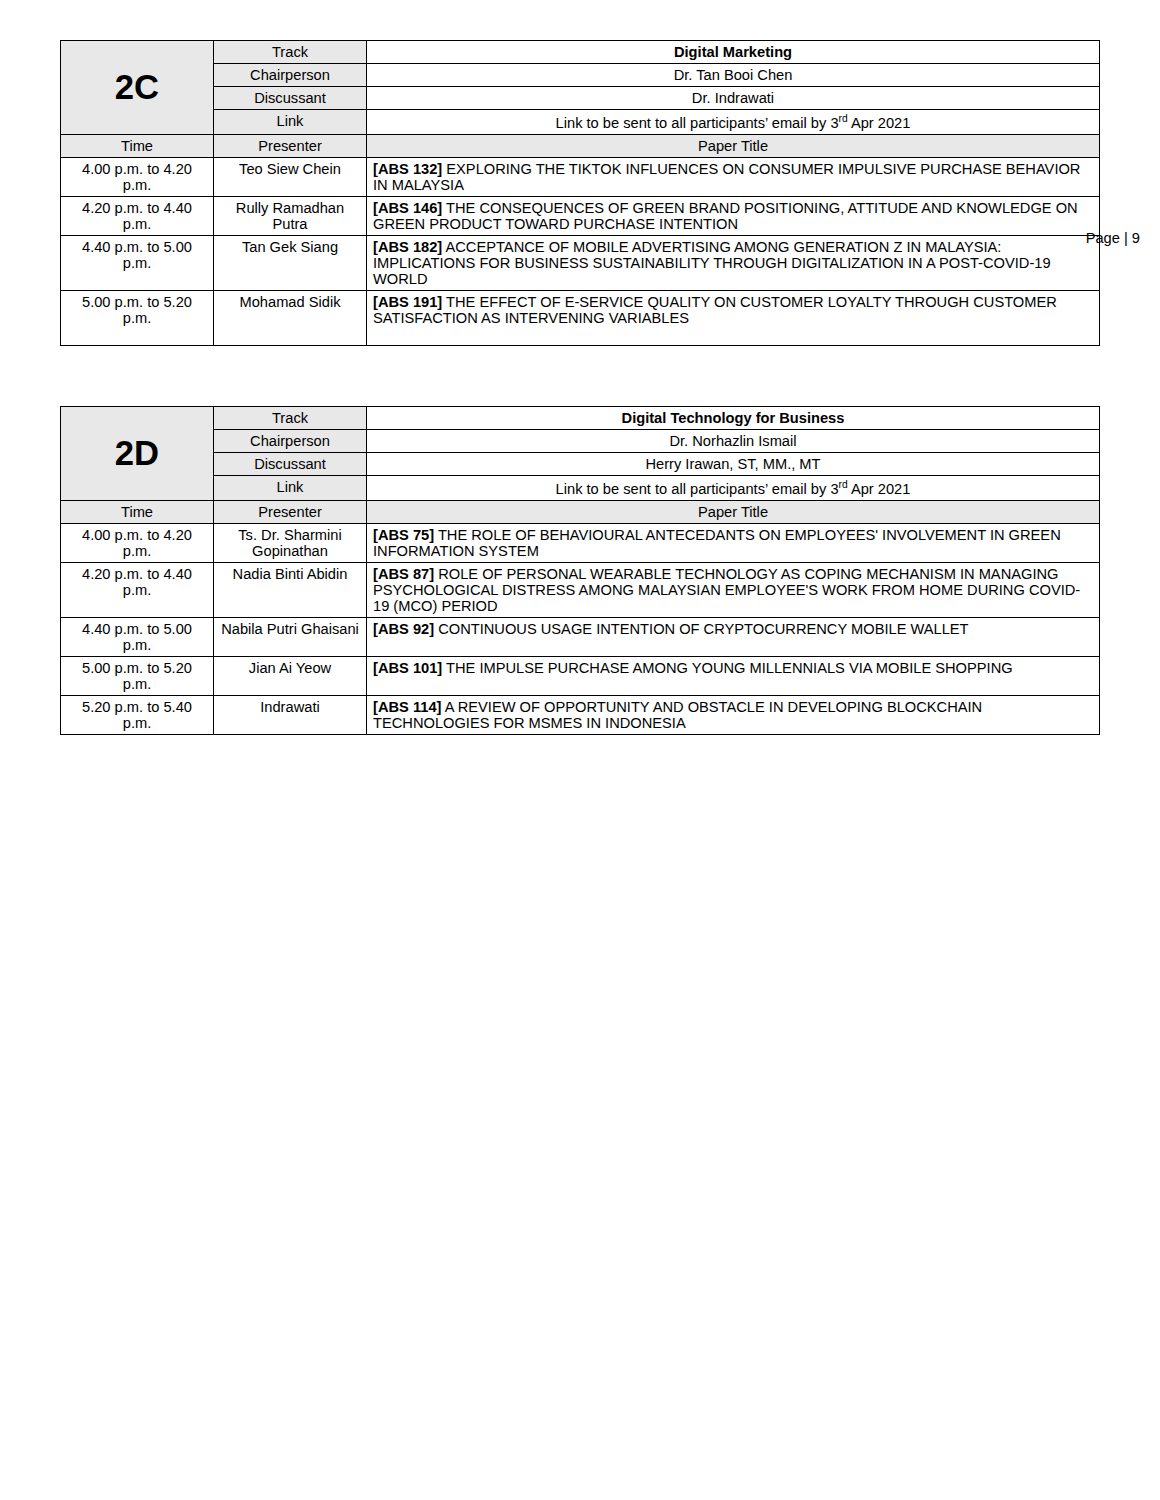Page | 9
| 2C | Track | Digital Marketing |
| Chairperson | Dr. Tan Booi Chen |
| Discussant | Dr. Indrawati |
| Link | Link to be sent to all participants’ email by 3 rd Apr 2021 |
| Time | Presenter | Paper Title |
| 4.00 p.m. to 4.20 p.m. | Teo Siew Chein | [ABS 132] EXPLORING THE TIKTOK INFLUENCES ON CONSUMER IMPULSIVE PURCHASE BEHAVIOR IN MALAYSIA |
| 4.20 p.m. to 4.40 p.m. | Rully Ramadhan Putra | [ABS 146] THE CONSEQUENCES OF GREEN BRAND POSITIONING, ATTITUDE AND KNOWLEDGE ON GREEN PRODUCT TOWARD PURCHASE INTENTION |
| 4.40 p.m. to 5.00 p.m. | Tan Gek Siang | [ABS 182] ACCEPTANCE OF MOBILE ADVERTISING AMONG GENERATION Z IN MALAYSIA: IMPLICATIONS FOR BUSINESS SUSTAINABILITY THROUGH DIGITALIZATION IN A POST-COVID-19 WORLD |
| 5.00 p.m. to 5.20 p.m. | Mohamad Sidik | [ABS 191] THE EFFECT OF E-SERVICE QUALITY ON CUSTOMER LOYALTY THROUGH CUSTOMER SATISFACTION AS INTERVENING VARIABLES |
| 2D | Track | Digital Technology for Business |
| Chairperson | Dr. Norhazlin Ismail |
| Discussant | Herry Irawan, ST, MM., MT |
| Link | Link to be sent to all participants’ email by 3 rd Apr 2021 |
| Time | Presenter | Paper Title |
| 4.00 p.m. to 4.20 p.m. | Ts. Dr. Sharmini Gopinathan | [ABS 75] THE ROLE OF BEHAVIOURAL ANTECEDANTS ON EMPLOYEES' INVOLVEMENT IN GREEN INFORMATION SYSTEM |
| 4.20 p.m. to 4.40 p.m. | Nadia Binti Abidin | [ABS 87] ROLE OF PERSONAL WEARABLE TECHNOLOGY AS COPING MECHANISM IN MANAGING PSYCHOLOGICAL DISTRESS AMONG MALAYSIAN EMPLOYEE'S WORK FROM HOME DURING COVID-19 (MCO) PERIOD |
| 4.40 p.m. to 5.00 p.m. | Nabila Putri Ghaisani | [ABS 92] CONTINUOUS USAGE INTENTION OF CRYPTOCURRENCY MOBILE WALLET |
| 5.00 p.m. to 5.20 p.m. | Jian Ai Yeow | [ABS 101] THE IMPULSE PURCHASE AMONG YOUNG MILLENNIALS VIA MOBILE SHOPPING |
| 5.20 p.m. to 5.40 p.m. | Indrawati | [ABS 114] A REVIEW OF OPPORTUNITY AND OBSTACLE IN DEVELOPING BLOCKCHAIN TECHNOLOGIES FOR MSMES IN INDONESIA |